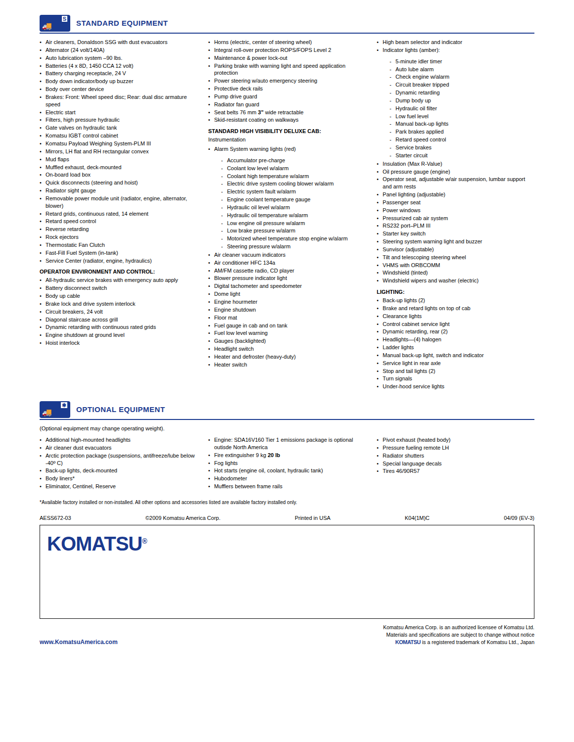S 🚚
STANDARD EQUIPMENT
Air cleaners, Donaldson SSG with dust evacuators
Alternator (24 volt/140A)
Auto lubrication system –90 lbs.
Batteries (4 x 8D, 1450 CCA 12 volt)
Battery charging receptacle, 24 V
Body down indicator/body up buzzer
Body over center device
Brakes: Front: Wheel speed disc; Rear: dual disc armature speed
Electric start
Filters, high pressure hydraulic
Gate valves on hydraulic tank
Komatsu IGBT control cabinet
Komatsu Payload Weighing System-PLM III
Mirrors, LH flat and RH rectangular convex
Mud flaps
Muffled exhaust, deck-mounted
On-board load box
Quick disconnects (steering and hoist)
Radiator sight gauge
Removable power module unit (radiator, engine, alternator, blower)
Retard grids, continuous rated, 14 element
Retard speed control
Reverse retarding
Rock ejectors
Thermostatic Fan Clutch
Fast-Fill Fuel System (in-tank)
Service Center (radiator, engine, hydraulics)
Operator Environment and Control:
All-hydraulic service brakes with emergency auto apply
Battery disconnect switch
Body up cable
Brake lock and drive system interlock
Circuit breakers, 24 volt
Diagonal staircase across grill
Dynamic retarding with continuous rated grids
Engine shutdown at ground level
Hoist interlock
Horns (electric, center of steering wheel)
Integral roll-over protection ROPS/FOPS Level 2
Maintenance & power lock-out
Parking brake with warning light and speed application protection
Power steering w/auto emergency steering
Protective deck rails
Pump drive guard
Radiator fan guard
Seat belts 76 mm 3" wide retractable
Skid-resistant coating on walkways
Standard High Visibility Deluxe Cab:
Instrumentation
Alarm System warning lights (red)
Accumulator pre-charge
Coolant low level w/alarm
Coolant high temperature w/alarm
Electric drive system cooling blower w/alarm
Electric system fault w/alarm
Engine coolant temperature gauge
Hydraulic oil level w/alarm
Hydraulic oil temperature w/alarm
Low engine oil pressure w/alarm
Low brake pressure w/alarm
Motorized wheel temperature stop engine w/alarm
Steering pressure w/alarm
Air cleaner vacuum indicators
Air conditioner HFC 134a
AM/FM cassette radio, CD player
Blower pressure indicator light
Digital tachometer and speedometer
Dome light
Engine hourmeter
Engine shutdown
Floor mat
Fuel gauge in cab and on tank
Fuel low level warning
Gauges (backlighted)
Headlight switch
Heater and defroster (heavy-duty)
Heater switch
High beam selector and indicator
Indicator lights (amber):
5-minute idler timer
Auto lube alarm
Check engine w/alarm
Circuit breaker tripped
Dynamic retarding
Dump body up
Hydraulic oil filter
Low fuel level
Manual back-up lights
Park brakes applied
Retard speed control
Service brakes
Starter circuit
Insulation (Max R-Value)
Oil pressure gauge (engine)
Operator seat, adjustable w/air suspension, lumbar support and arm rests
Panel lighting (adjustable)
Passenger seat
Power windows
Pressurized cab air system
RS232 port–PLM III
Starter key switch
Steering system warning light and buzzer
Sunvisor (adjustable)
Tilt and telescoping steering wheel
VHMS with ORBCOMM
Windshield (tinted)
Windshield wipers and washer (electric)
Lighting:
Back-up lights (2)
Brake and retard lights on top of cab
Clearance lights
Control cabinet service light
Dynamic retarding, rear (2)
Headlights—(4) halogen
Ladder lights
Manual back-up light, switch and indicator
Service light in rear axle
Stop and tail lights (2)
Turn signals
Under-hood service lights
✱ 🚚
OPTIONAL EQUIPMENT
(Optional equipment may change operating weight).
Additional high-mounted headlights
Air cleaner dust evacuators
Arctic protection package (suspensions, antifreeze/lube below -40º C)
Back-up lights, deck-mounted
Body liners*
Eliminator, Centinel, Reserve
Engine: SDA16V160 Tier 1 emissions package is optional outisde North America
Fire extinguisher 9 kg 20 lb
Fog lights
Hot starts (engine oil, coolant, hydraulic tank)
Hubodometer
Mufflers between frame rails
Pivot exhaust (heated body)
Pressure fueling remote LH
Radiator shutters
Special language decals
Tires 46/90R57
*Available factory installed or non-installed. All other options and accessories listed are available factory installed only.
AESS672-03 ©2009 Komatsu America Corp. Printed in USA K04(1M)C 04/09 (EV-3)
KOMATSU®
www.KomatsuAmerica.com
Komatsu America Corp. is an authorized licensee of Komatsu Ltd.
Materials and specifications are subject to change without notice
KOMATSU is a registered trademark of Komatsu Ltd., Japan